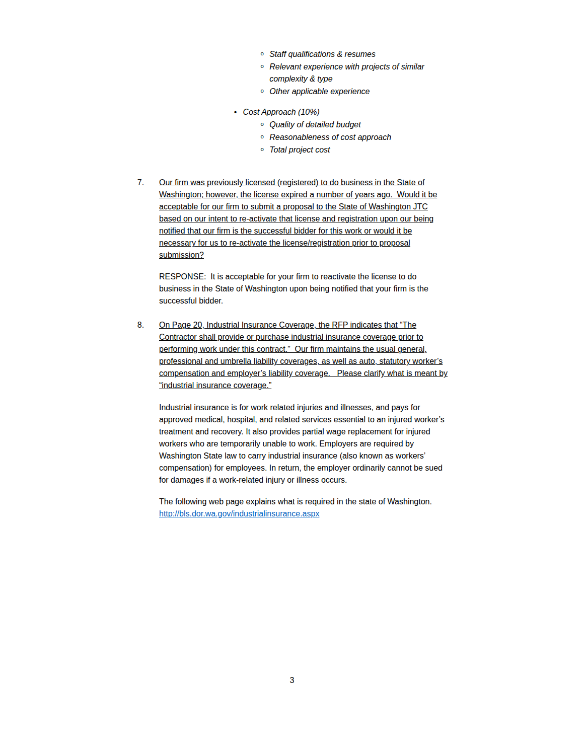Staff qualifications & resumes
Relevant experience with projects of similar complexity & type
Other applicable experience
Cost Approach (10%)
Quality of detailed budget
Reasonableness of cost approach
Total project cost
Our firm was previously licensed (registered) to do business in the State of Washington; however, the license expired a number of years ago. Would it be acceptable for our firm to submit a proposal to the State of Washington JTC based on our intent to re-activate that license and registration upon our being notified that our firm is the successful bidder for this work or would it be necessary for us to re-activate the license/registration prior to proposal submission?
RESPONSE: It is acceptable for your firm to reactivate the license to do business in the State of Washington upon being notified that your firm is the successful bidder.
On Page 20, Industrial Insurance Coverage, the RFP indicates that “The Contractor shall provide or purchase industrial insurance coverage prior to performing work under this contract.” Our firm maintains the usual general, professional and umbrella liability coverages, as well as auto, statutory worker’s compensation and employer’s liability coverage. Please clarify what is meant by “industrial insurance coverage.”
Industrial insurance is for work related injuries and illnesses, and pays for approved medical, hospital, and related services essential to an injured worker’s treatment and recovery. It also provides partial wage replacement for injured workers who are temporarily unable to work. Employers are required by Washington State law to carry industrial insurance (also known as workers’ compensation) for employees. In return, the employer ordinarily cannot be sued for damages if a work-related injury or illness occurs.
The following web page explains what is required in the state of Washington.
http://bls.dor.wa.gov/industrialinsurance.aspx
3